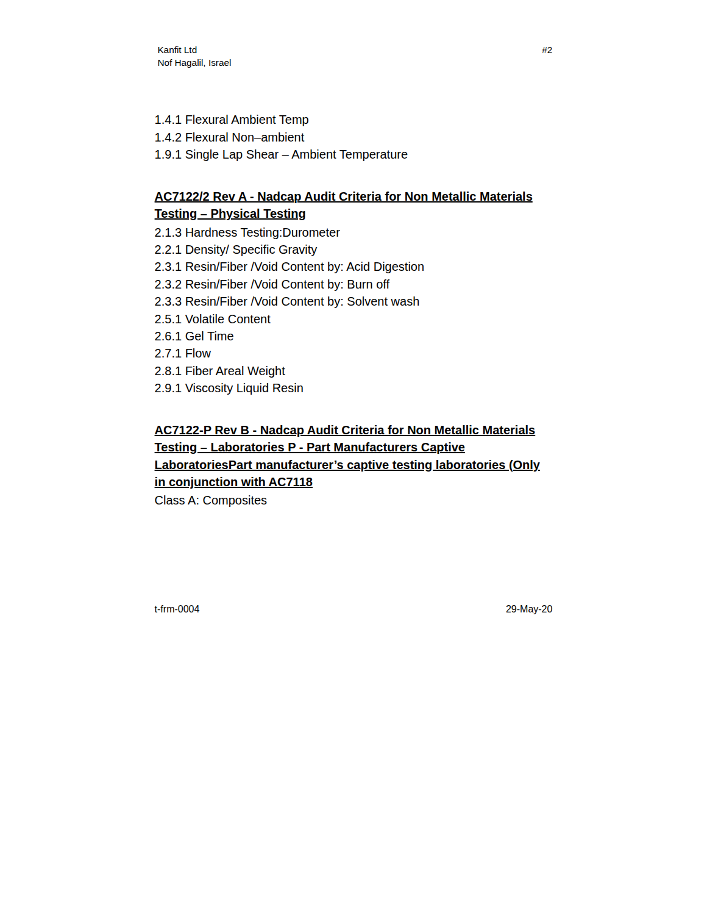Kanfit Ltd
Nof Hagalil, Israel
#2
1.4.1 Flexural Ambient Temp
1.4.2 Flexural Non–ambient
1.9.1 Single Lap Shear – Ambient Temperature
AC7122/2 Rev A - Nadcap Audit Criteria for Non Metallic Materials Testing – Physical Testing
2.1.3 Hardness Testing:Durometer
2.2.1 Density/ Specific Gravity
2.3.1 Resin/Fiber /Void Content by: Acid Digestion
2.3.2 Resin/Fiber /Void Content by: Burn off
2.3.3 Resin/Fiber /Void Content by: Solvent wash
2.5.1 Volatile Content
2.6.1 Gel Time
2.7.1 Flow
2.8.1 Fiber Areal Weight
2.9.1 Viscosity Liquid Resin
AC7122-P Rev B - Nadcap Audit Criteria for Non Metallic Materials Testing – Laboratories P - Part Manufacturers Captive LaboratoriesPart manufacturer’s captive testing laboratories (Only in conjunction with AC7118
Class A: Composites
t-frm-0004
29-May-20